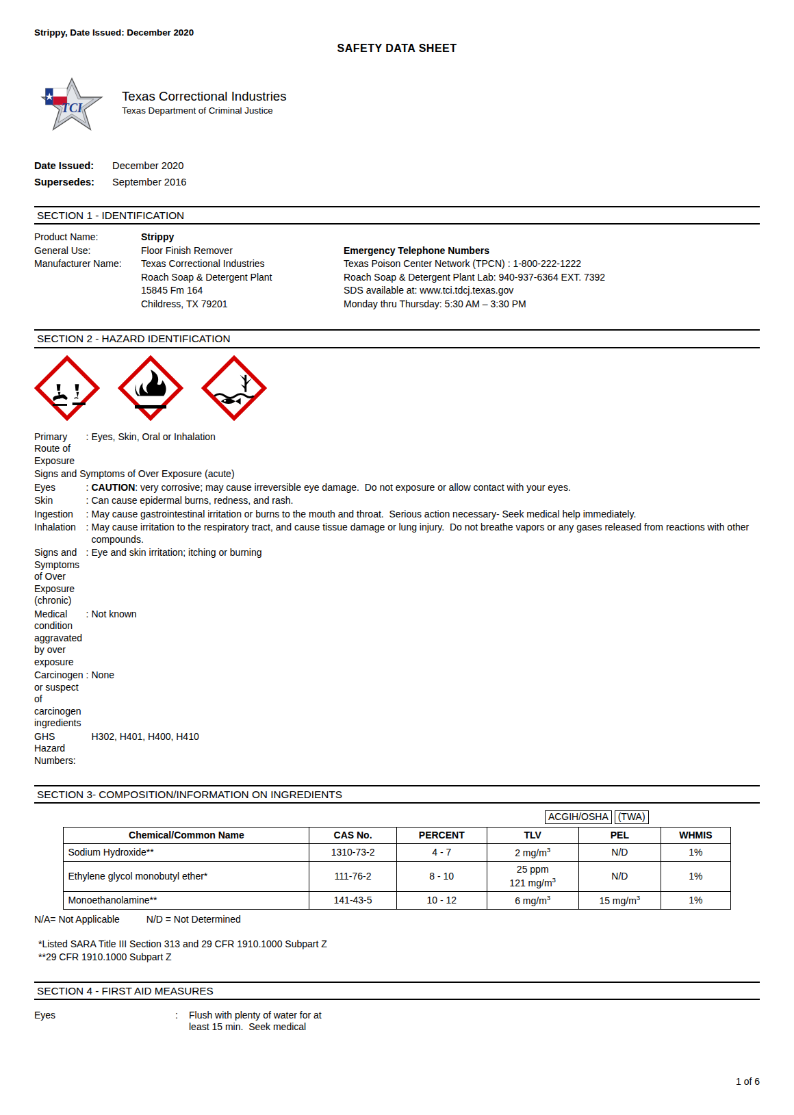Strippy, Date Issued: December 2020
SAFETY DATA SHEET
TCI
Texas Correctional Industries
Texas Department of Criminal Justice
Date Issued: December 2020
Supersedes: September 2016
SECTION 1 - IDENTIFICATION
| Product Name: | Strippy | |
| General Use: | Floor Finish Remover | Emergency Telephone Numbers |
| Manufacturer Name: | Texas Correctional Industries | Texas Poison Center Network (TPCN) : 1-800-222-1222 |
| | Roach Soap & Detergent Plant | Roach Soap & Detergent Plant Lab: 940-937-6364 EXT. 7392 |
| | 15845 Fm 164 | SDS available at: www.tci.tdcj.texas.gov |
| | Childress, TX 79201 | Monday thru Thursday: 5:30 AM – 3:30 PM |
SECTION 2 - HAZARD IDENTIFICATION
| Primary Route of Exposure | : | Eyes, Skin, Oral or Inhalation |
| Signs and Symptoms of Over Exposure (acute) |
| Eyes | : | CAUTION : very corrosive; may cause irreversible eye damage. Do not exposure or allow contact with your eyes. |
| Skin | : | Can cause epidermal burns, redness, and rash. |
| Ingestion | : | May cause gastrointestinal irritation or burns to the mouth and throat. Serious action necessary- Seek medical help immediately. |
| Inhalation | : | May cause irritation to the respiratory tract, and cause tissue damage or lung injury. Do not breathe vapors or any gases released from reactions with other compounds. |
| Signs and Symptoms of Over Exposure (chronic) | : | Eye and skin irritation; itching or burning |
| Medical condition aggravated by over exposure | : | Not known |
| Carcinogen or suspect of carcinogen ingredients | : | None |
| GHS Hazard Numbers: | | H302, H401, H400, H410 |
SECTION 3- COMPOSITION/INFORMATION ON INGREDIENTS
ACGIH/OSHA (TWA)
| Chemical/Common Name | CAS No. | PERCENT | TLV | PEL | WHMIS |
| --- | --- | --- | --- | --- | --- |
| Sodium Hydroxide** | 1310-73-2 | 4 - 7 | 2 mg/m 3 | N/D | 1% |
| Ethylene glycol monobutyl ether* | 111-76-2 | 8 - 10 | 25 ppm 121 mg/m 3 | N/D | 1% |
| Monoethanolamine** | 141-43-5 | 10 - 12 | 6 mg/m 3 | 15 mg/m 3 | 1% |
N/A= Not Applicable N/D = Not Determined
*Listed SARA Title III Section 313 and 29 CFR 1910.1000 Subpart Z
**29 CFR 1910.1000 Subpart Z
SECTION 4 - FIRST AID MEASURES
| Eyes | : | Flush with plenty of water for at least 15 min. Seek medical |
1 of 6